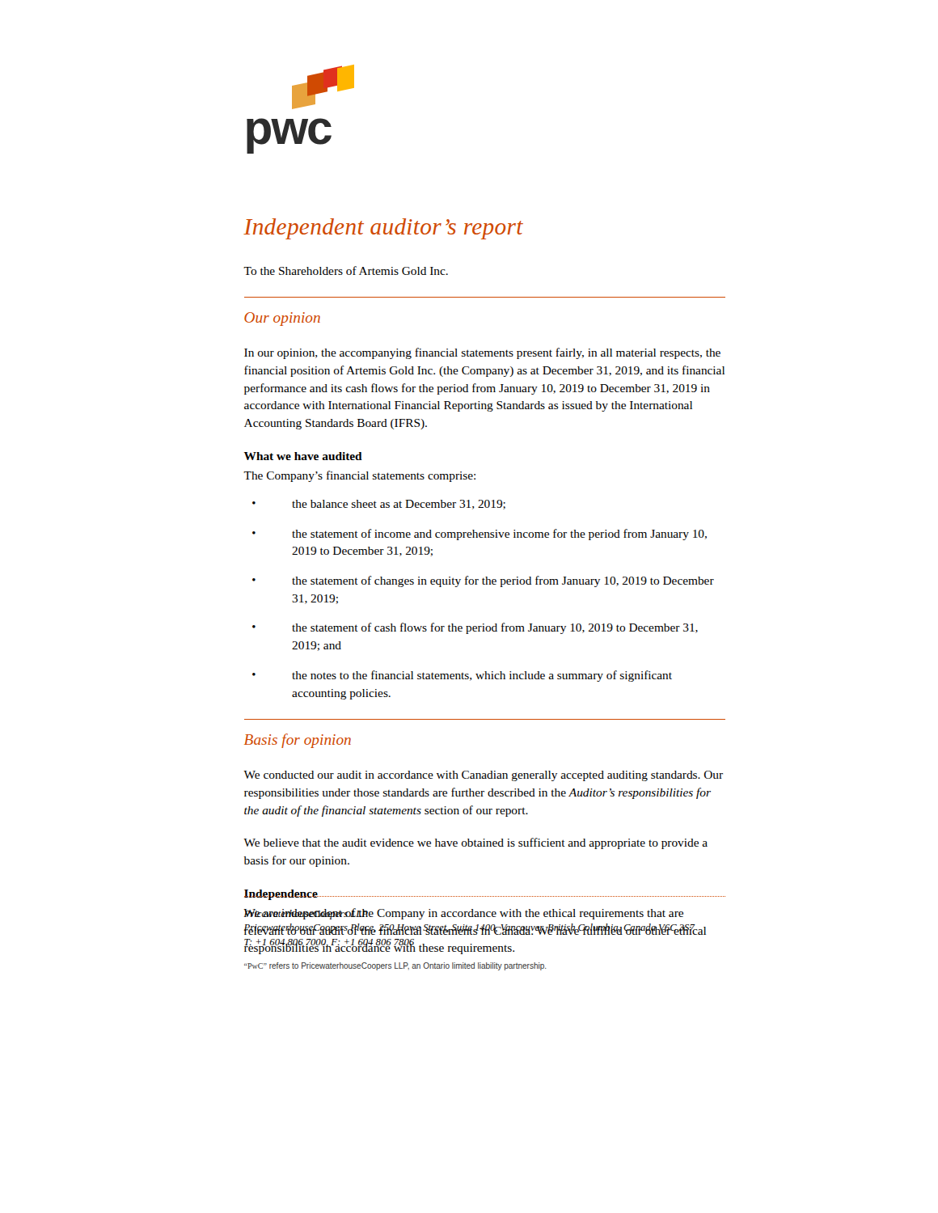pwc
Independent auditor’s report
To the Shareholders of Artemis Gold Inc.
Our opinion
In our opinion, the accompanying financial statements present fairly, in all material respects, the financial position of Artemis Gold Inc. (the Company) as at December 31, 2019, and its financial performance and its cash flows for the period from January 10, 2019 to December 31, 2019 in accordance with International Financial Reporting Standards as issued by the International Accounting Standards Board (IFRS).
What we have audited
The Company’s financial statements comprise:
the balance sheet as at December 31, 2019;
the statement of income and comprehensive income for the period from January 10, 2019 to December 31, 2019;
the statement of changes in equity for the period from January 10, 2019 to December 31, 2019;
the statement of cash flows for the period from January 10, 2019 to December 31, 2019; and
the notes to the financial statements, which include a summary of significant accounting policies.
Basis for opinion
We conducted our audit in accordance with Canadian generally accepted auditing standards. Our responsibilities under those standards are further described in the Auditor’s responsibilities for the audit of the financial statements section of our report.
We believe that the audit evidence we have obtained is sufficient and appropriate to provide a basis for our opinion.
Independence
We are independent of the Company in accordance with the ethical requirements that are relevant to our audit of the financial statements in Canada. We have fulfilled our other ethical responsibilities in accordance with these requirements.
PricewaterhouseCoopers LLP
PricewaterhouseCoopers Place, 250 Howe Street, Suite 1400, Vancouver, British Columbia, Canada V6C 3S7
T: +1 604 806 7000, F: +1 604 806 7806
“PwC” refers to PricewaterhouseCoopers LLP, an Ontario limited liability partnership.